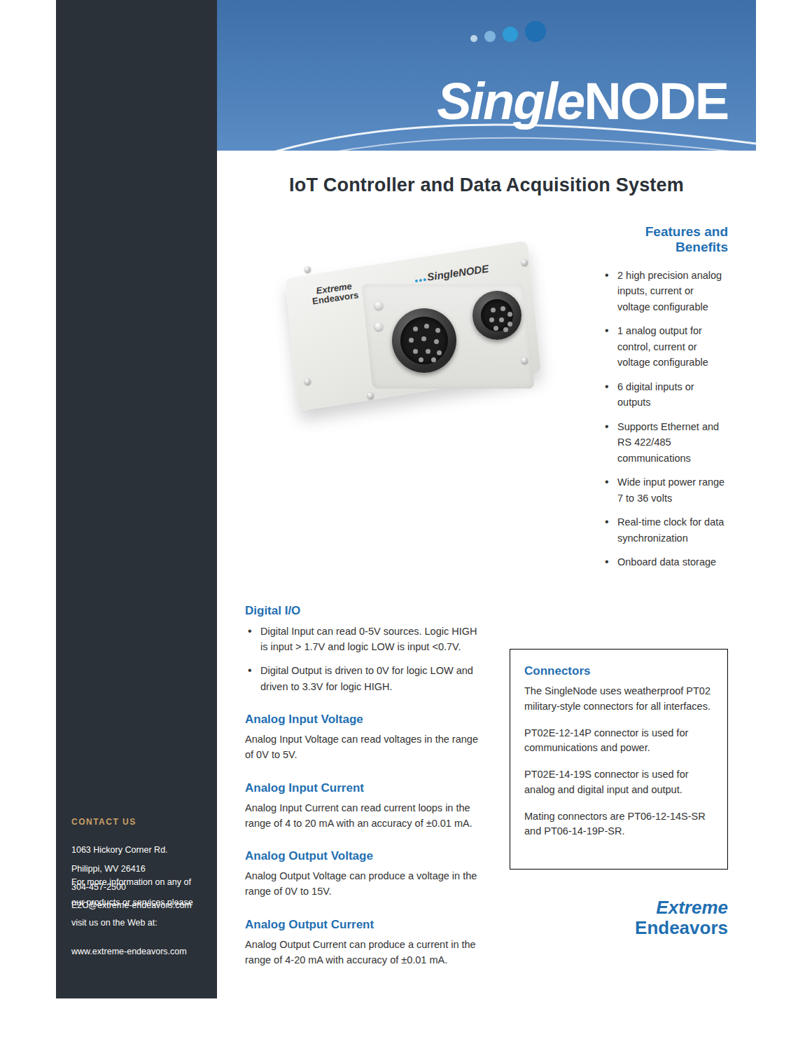Contact Us
1063 Hickory Corner Rd.
Philippi, WV 26416
304-457-2500
E2C@extreme-endeavors.com
For more information on any of our products or services please visit us on the Web at:
www.extreme-endeavors.com
Single NODE
IoT Controller and Data Acquisition System
Extreme
Endeavors
SingleNODE
Features and Benefits
2 high precision analog inputs, current or voltage configurable
1 analog output for control, current or voltage configurable
6 digital inputs or outputs
Supports Ethernet and RS 422/485 communications
Wide input power range 7 to 36 volts
Real-time clock for data synchronization
Onboard data storage
Digital I/O
Digital Input can read 0-5V sources. Logic HIGH is input > 1.7V and logic LOW is input <0.7V.
Digital Output is driven to 0V for logic LOW and driven to 3.3V for logic HIGH.
Analog Input Voltage
Analog Input Voltage can read voltages in the range of 0V to 5V.
Analog Input Current
Analog Input Current can read current loops in the range of 4 to 20 mA with an accuracy of ±0.01 mA.
Analog Output Voltage
Analog Output Voltage can produce a voltage in the range of 0V to 15V.
Analog Output Current
Analog Output Current can produce a current in the range of 4-20 mA with accuracy of ±0.01 mA.
Connectors
The SingleNode uses weatherproof PT02 military-style connectors for all interfaces.
PT02E-12-14P connector is used for communications and power.
PT02E-14-19S connector is used for analog and digital input and output.
Mating connectors are PT06-12-14S-SR and PT06-14-19P-SR.
Extreme Endeavors